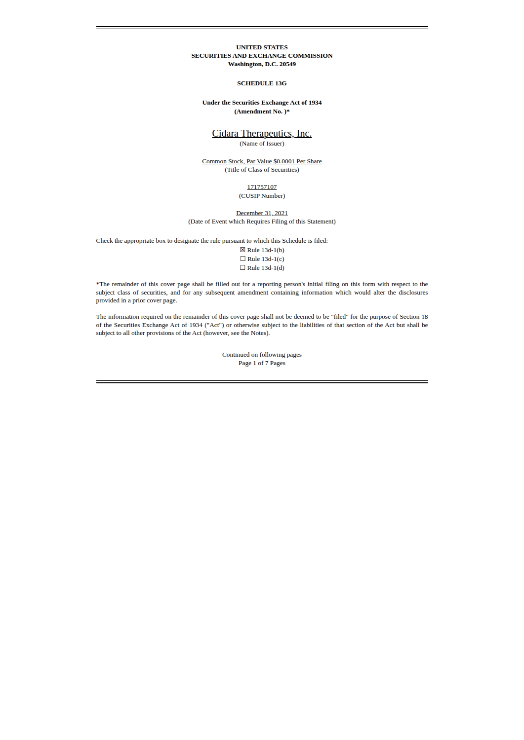UNITED STATES
SECURITIES AND EXCHANGE COMMISSION
Washington, D.C. 20549
SCHEDULE 13G
Under the Securities Exchange Act of 1934
(Amendment No. )*
Cidara Therapeutics, Inc.
(Name of Issuer)
Common Stock, Par Value $0.0001 Per Share
(Title of Class of Securities)
171757107
(CUSIP Number)
December 31, 2021
(Date of Event which Requires Filing of this Statement)
Check the appropriate box to designate the rule pursuant to which this Schedule is filed:
☒ Rule 13d-1(b)
☐ Rule 13d-1(c)
☐ Rule 13d-1(d)
*The remainder of this cover page shall be filled out for a reporting person's initial filing on this form with respect to the subject class of securities, and for any subsequent amendment containing information which would alter the disclosures provided in a prior cover page.
The information required on the remainder of this cover page shall not be deemed to be "filed" for the purpose of Section 18 of the Securities Exchange Act of 1934 ("Act") or otherwise subject to the liabilities of that section of the Act but shall be subject to all other provisions of the Act (however, see the Notes).
Continued on following pages
Page 1 of 7 Pages